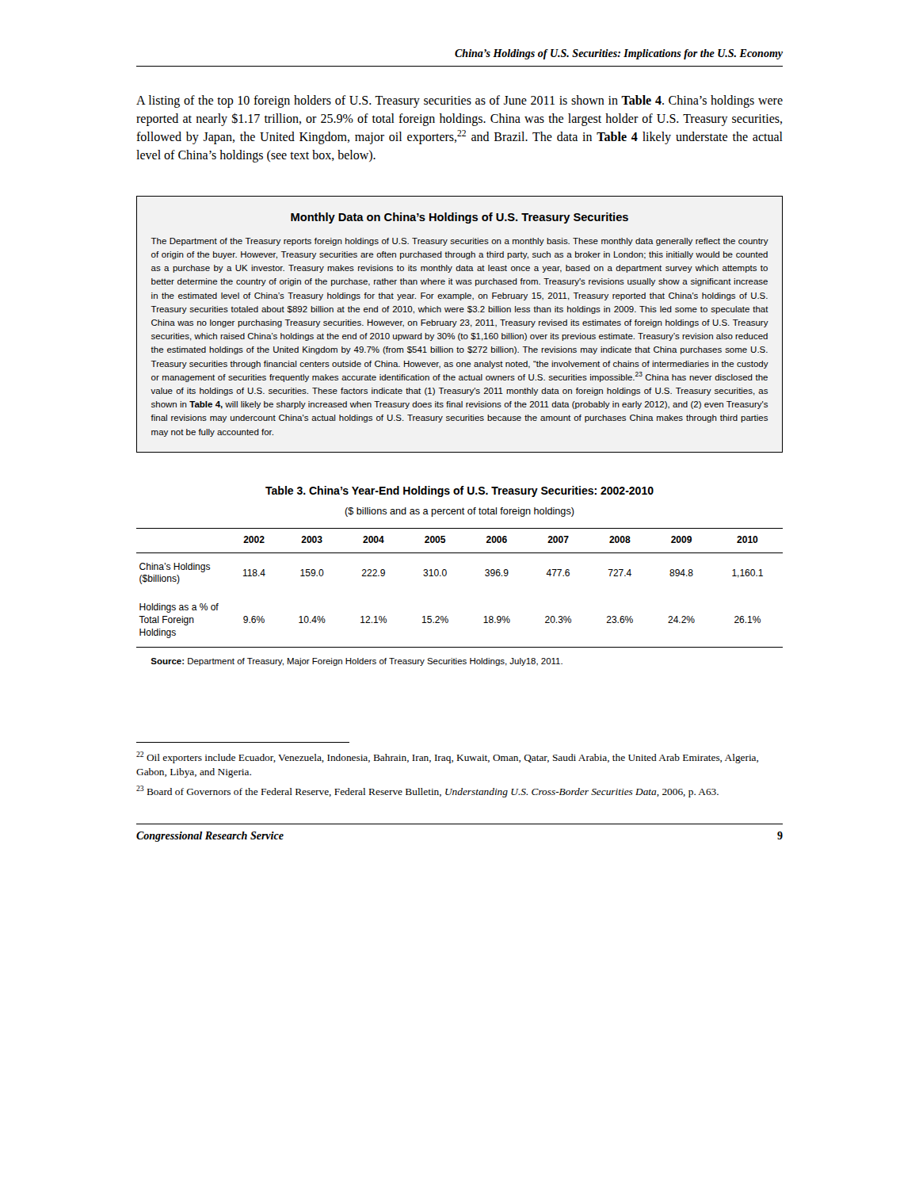China’s Holdings of U.S. Securities: Implications for the U.S. Economy
A listing of the top 10 foreign holders of U.S. Treasury securities as of June 2011 is shown in Table 4. China’s holdings were reported at nearly $1.17 trillion, or 25.9% of total foreign holdings. China was the largest holder of U.S. Treasury securities, followed by Japan, the United Kingdom, major oil exporters,22 and Brazil. The data in Table 4 likely understate the actual level of China’s holdings (see text box, below).
Monthly Data on China’s Holdings of U.S. Treasury Securities
The Department of the Treasury reports foreign holdings of U.S. Treasury securities on a monthly basis. These monthly data generally reflect the country of origin of the buyer. However, Treasury securities are often purchased through a third party, such as a broker in London; this initially would be counted as a purchase by a UK investor. Treasury makes revisions to its monthly data at least once a year, based on a department survey which attempts to better determine the country of origin of the purchase, rather than where it was purchased from. Treasury's revisions usually show a significant increase in the estimated level of China’s Treasury holdings for that year. For example, on February 15, 2011, Treasury reported that China's holdings of U.S. Treasury securities totaled about $892 billion at the end of 2010, which were $3.2 billion less than its holdings in 2009. This led some to speculate that China was no longer purchasing Treasury securities. However, on February 23, 2011, Treasury revised its estimates of foreign holdings of U.S. Treasury securities, which raised China’s holdings at the end of 2010 upward by 30% (to $1,160 billion) over its previous estimate. Treasury’s revision also reduced the estimated holdings of the United Kingdom by 49.7% (from $541 billion to $272 billion). The revisions may indicate that China purchases some U.S. Treasury securities through financial centers outside of China. However, as one analyst noted, “the involvement of chains of intermediaries in the custody or management of securities frequently makes accurate identification of the actual owners of U.S. securities impossible.23 China has never disclosed the value of its holdings of U.S. securities. These factors indicate that (1) Treasury's 2011 monthly data on foreign holdings of U.S. Treasury securities, as shown in Table 4, will likely be sharply increased when Treasury does its final revisions of the 2011 data (probably in early 2012), and (2) even Treasury's final revisions may undercount China's actual holdings of U.S. Treasury securities because the amount of purchases China makes through third parties may not be fully accounted for.
Table 3. China’s Year-End Holdings of U.S. Treasury Securities: 2002-2010
($ billions and as a percent of total foreign holdings)
| | 2002 | 2003 | 2004 | 2005 | 2006 | 2007 | 2008 | 2009 | 2010 |
| --- | --- | --- | --- | --- | --- | --- | --- | --- | --- |
| China’s Holdings ($billions) | 118.4 | 159.0 | 222.9 | 310.0 | 396.9 | 477.6 | 727.4 | 894.8 | 1,160.1 |
| Holdings as a % of Total Foreign Holdings | 9.6% | 10.4% | 12.1% | 15.2% | 18.9% | 20.3% | 23.6% | 24.2% | 26.1% |
Source: Department of Treasury, Major Foreign Holders of Treasury Securities Holdings, July18, 2011.
22 Oil exporters include Ecuador, Venezuela, Indonesia, Bahrain, Iran, Iraq, Kuwait, Oman, Qatar, Saudi Arabia, the United Arab Emirates, Algeria, Gabon, Libya, and Nigeria.
23 Board of Governors of the Federal Reserve, Federal Reserve Bulletin, Understanding U.S. Cross-Border Securities Data, 2006, p. A63.
Congressional Research Service 9